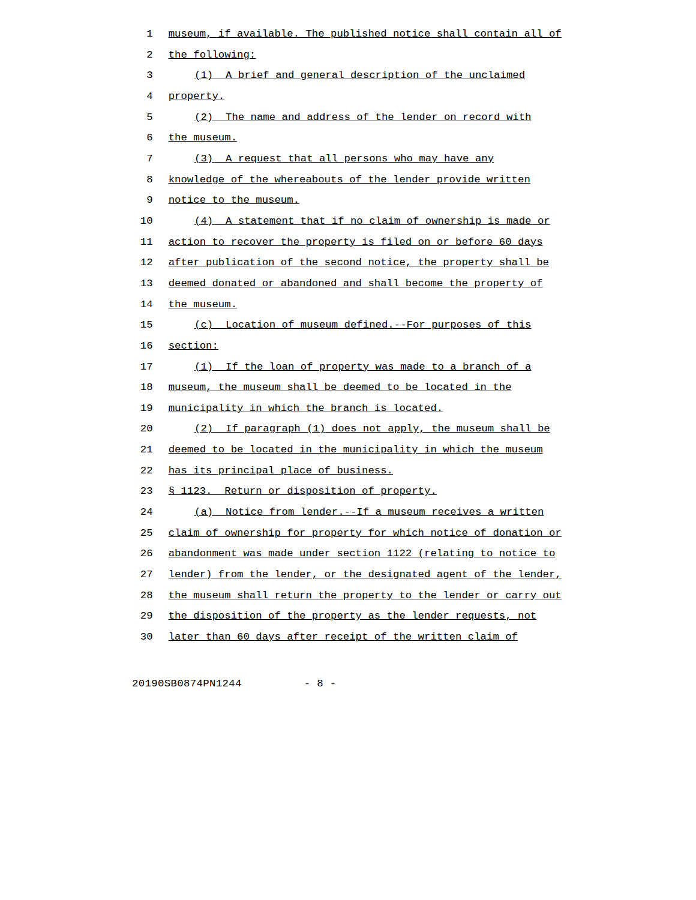museum, if available. The published notice shall contain all of
the following:
(1) A brief and general description of the unclaimed
property.
(2) The name and address of the lender on record with
the museum.
(3) A request that all persons who may have any
knowledge of the whereabouts of the lender provide written
notice to the museum.
(4) A statement that if no claim of ownership is made or
action to recover the property is filed on or before 60 days
after publication of the second notice, the property shall be
deemed donated or abandoned and shall become the property of
the museum.
(c) Location of museum defined.--For purposes of this
section:
(1) If the loan of property was made to a branch of a
museum, the museum shall be deemed to be located in the
municipality in which the branch is located.
(2) If paragraph (1) does not apply, the museum shall be
deemed to be located in the municipality in which the museum
has its principal place of business.
§ 1123. Return or disposition of property.
(a) Notice from lender.--If a museum receives a written
claim of ownership for property for which notice of donation or
abandonment was made under section 1122 (relating to notice to
lender) from the lender, or the designated agent of the lender,
the museum shall return the property to the lender or carry out
the disposition of the property as the lender requests, not
later than 60 days after receipt of the written claim of
20190SB0874PN1244- 8 -